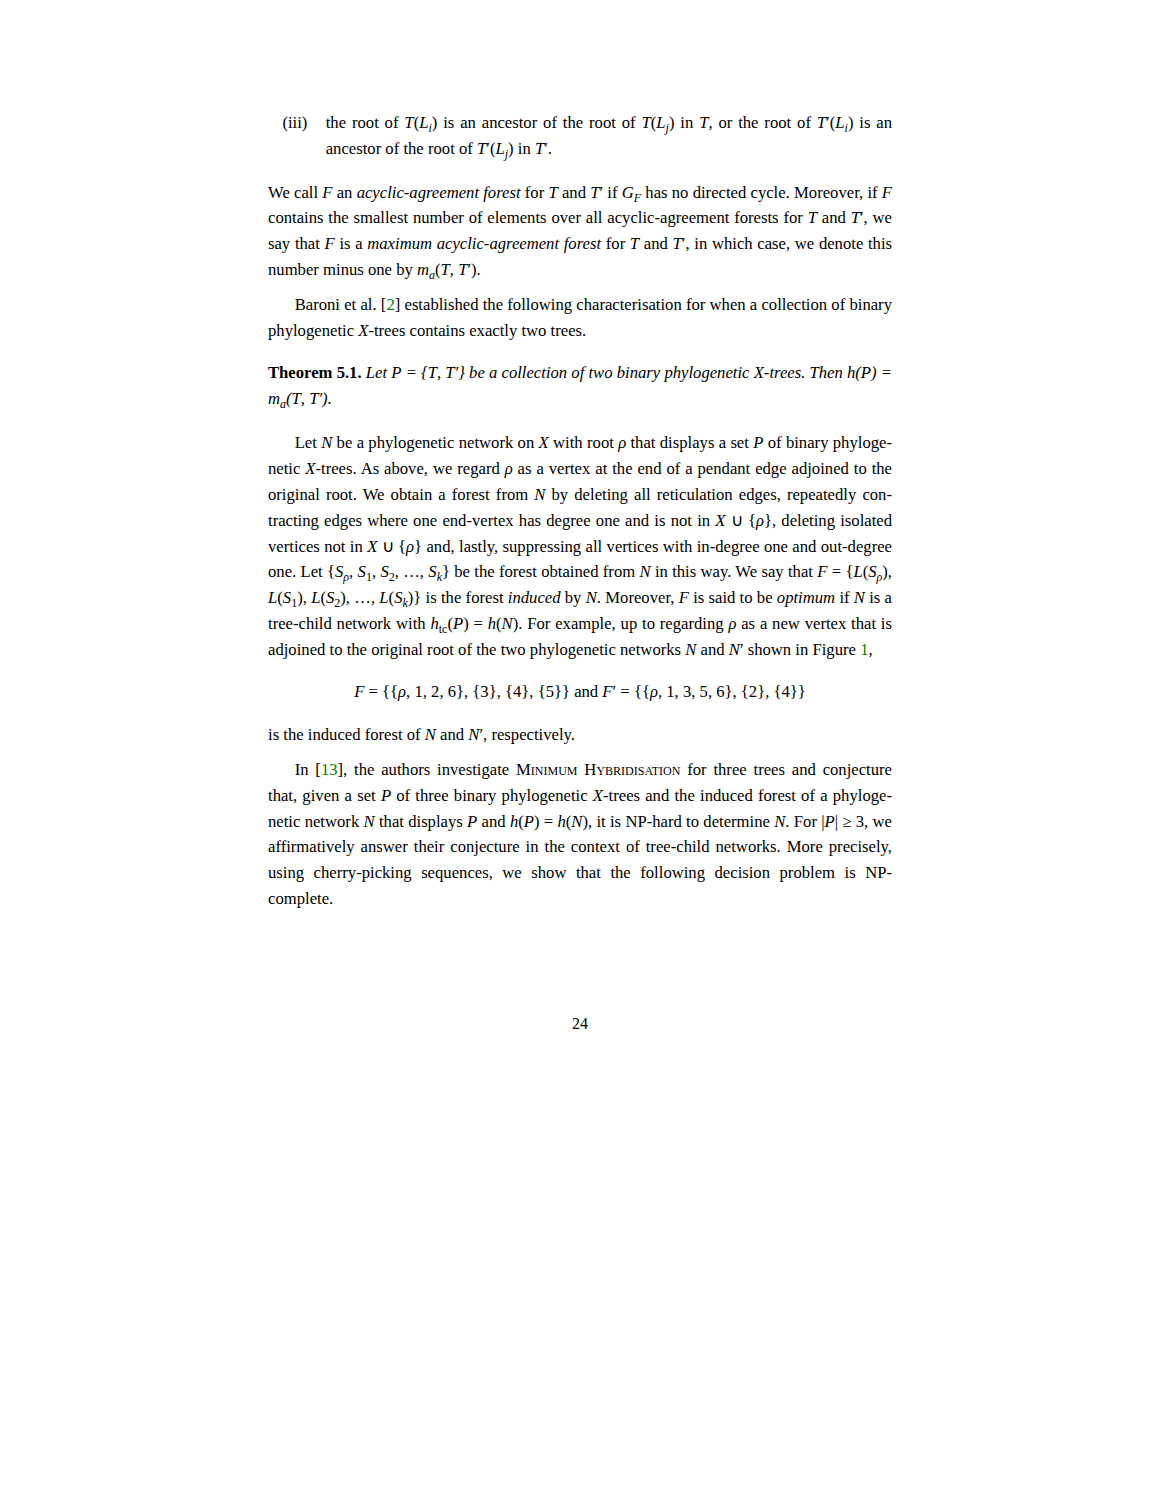(iii)
the root of T(Li) is an ancestor of the root of T(Lj) in T, or the root of T′(Li) is an ancestor of the root of T′(Lj) in T′.
We call F an acyclic-agreement forest for T and T′ if GF has no directed cycle. Moreover, if F contains the smallest number of elements over all acyclic-agreement forests for T and T′, we say that F is a maximum acyclic-agreement forest for T and T′, in which case, we denote this number minus one by ma(T, T′).
Baroni et al. [2] established the following characterisation for when a collection of binary phylogenetic X-trees contains exactly two trees.
Theorem 5.1. Let P = {T, T′} be a collection of two binary phylogenetic X-trees. Then h(P) = ma(T, T′).
Let N be a phylogenetic network on X with root ρ that displays a set P of binary phylogenetic X-trees. As above, we regard ρ as a vertex at the end of a pendant edge adjoined to the original root. We obtain a forest from N by deleting all reticulation edges, repeatedly contracting edges where one end-vertex has degree one and is not in X ∪ {ρ}, deleting isolated vertices not in X ∪ {ρ} and, lastly, suppressing all vertices with in-degree one and out-degree one. Let {Sρ, S1, S2, …, Sk} be the forest obtained from N in this way. We say that F = {L(Sρ), L(S1), L(S2), …, L(Sk)} is the forest induced by N. Moreover, F is said to be optimum if N is a tree-child network with htc(P) = h(N). For example, up to regarding ρ as a new vertex that is adjoined to the original root of the two phylogenetic networks N and N′ shown in Figure 1,
F = {{ρ, 1, 2, 6}, {3}, {4}, {5}} and F′ = {{ρ, 1, 3, 5, 6}, {2}, {4}}
is the induced forest of N and N′, respectively.
In [13], the authors investigate Minimum Hybridisation for three trees and conjecture that, given a set P of three binary phylogenetic X-trees and the induced forest of a phylogenetic network N that displays P and h(P) = h(N), it is NP-hard to determine N. For |P| ≥ 3, we affirmatively answer their conjecture in the context of tree-child networks. More precisely, using cherry-picking sequences, we show that the following decision problem is NP-complete.
24